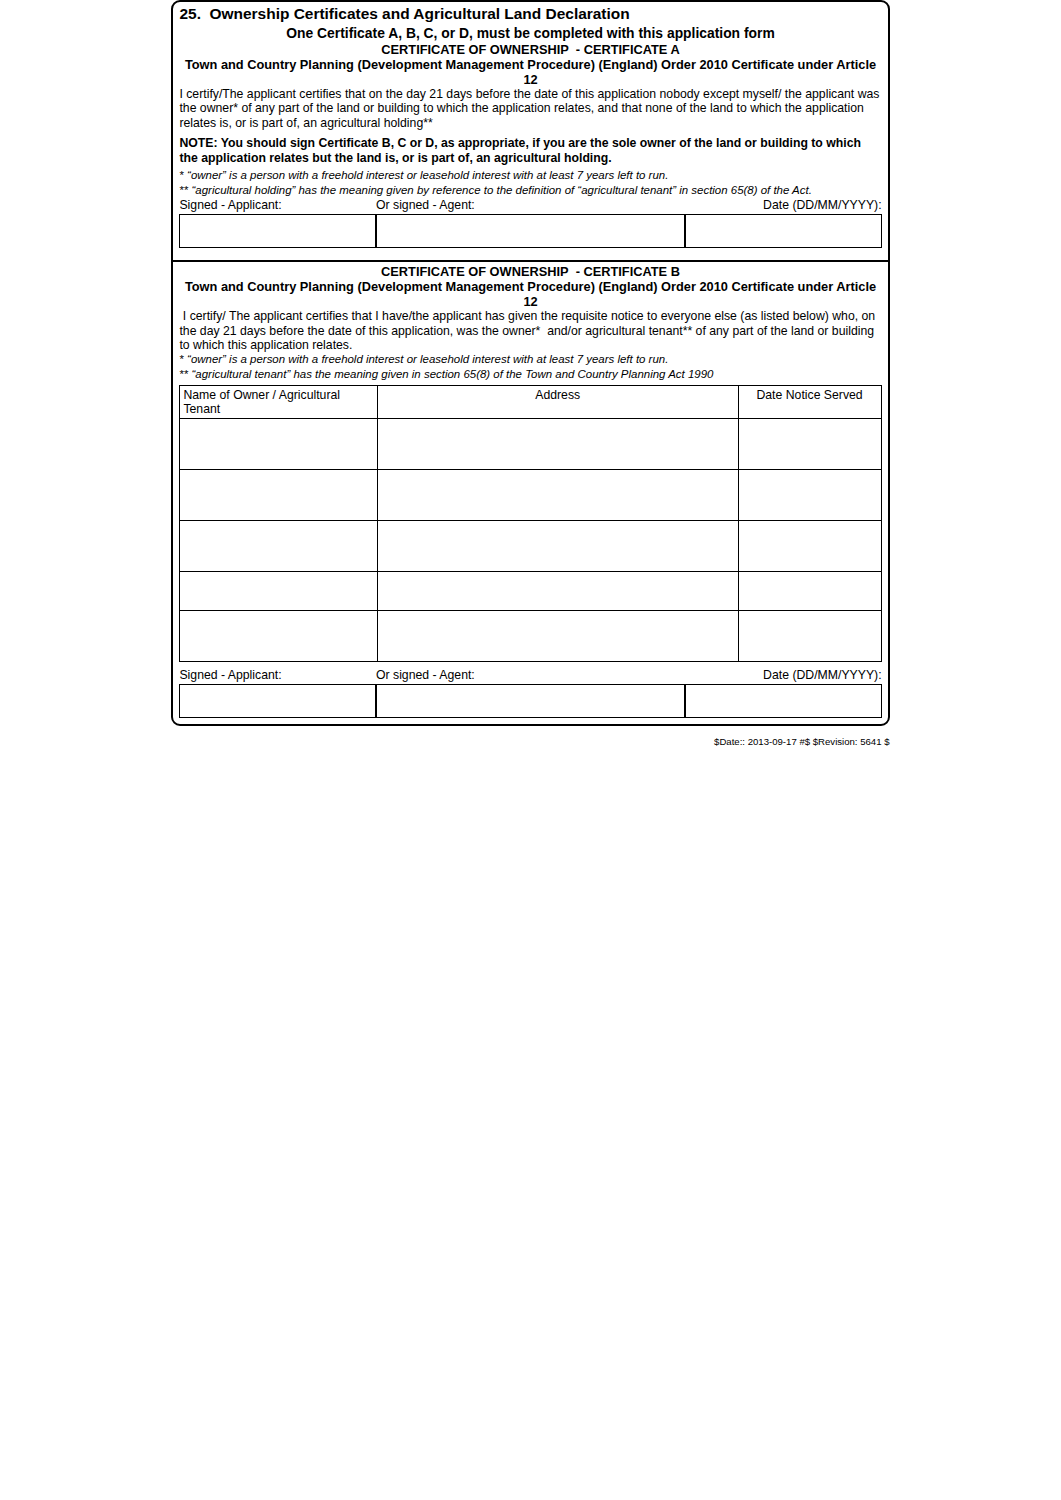25. Ownership Certificates and Agricultural Land Declaration
One Certificate A, B, C, or D, must be completed with this application form
CERTIFICATE OF OWNERSHIP - CERTIFICATE A
Town and Country Planning (Development Management Procedure) (England) Order 2010 Certificate under Article 12
I certify/The applicant certifies that on the day 21 days before the date of this application nobody except myself/ the applicant was the owner* of any part of the land or building to which the application relates, and that none of the land to which the application relates is, or is part of, an agricultural holding**
NOTE: You should sign Certificate B, C or D, as appropriate, if you are the sole owner of the land or building to which the application relates but the land is, or is part of, an agricultural holding.
* “owner” is a person with a freehold interest or leasehold interest with at least 7 years left to run.
** “agricultural holding” has the meaning given by reference to the definition of “agricultural tenant” in section 65(8) of the Act.
| Signed - Applicant: | Or signed - Agent: | Date (DD/MM/YYYY): |
CERTIFICATE OF OWNERSHIP - CERTIFICATE B
Town and Country Planning (Development Management Procedure) (England) Order 2010 Certificate under Article 12
I certify/ The applicant certifies that I have/the applicant has given the requisite notice to everyone else (as listed below) who, on the day 21 days before the date of this application, was the owner* and/or agricultural tenant** of any part of the land or building to which this application relates.
* “owner” is a person with a freehold interest or leasehold interest with at least 7 years left to run.
** “agricultural tenant” has the meaning given in section 65(8) of the Town and Country Planning Act 1990
| Name of Owner / Agricultural Tenant | Address | Date Notice Served |
| --- | --- | --- |
| Signed - Applicant: | Or signed - Agent: | Date (DD/MM/YYYY): |
$Date:: 2013-09-17 #$ $Revision: 5641 $